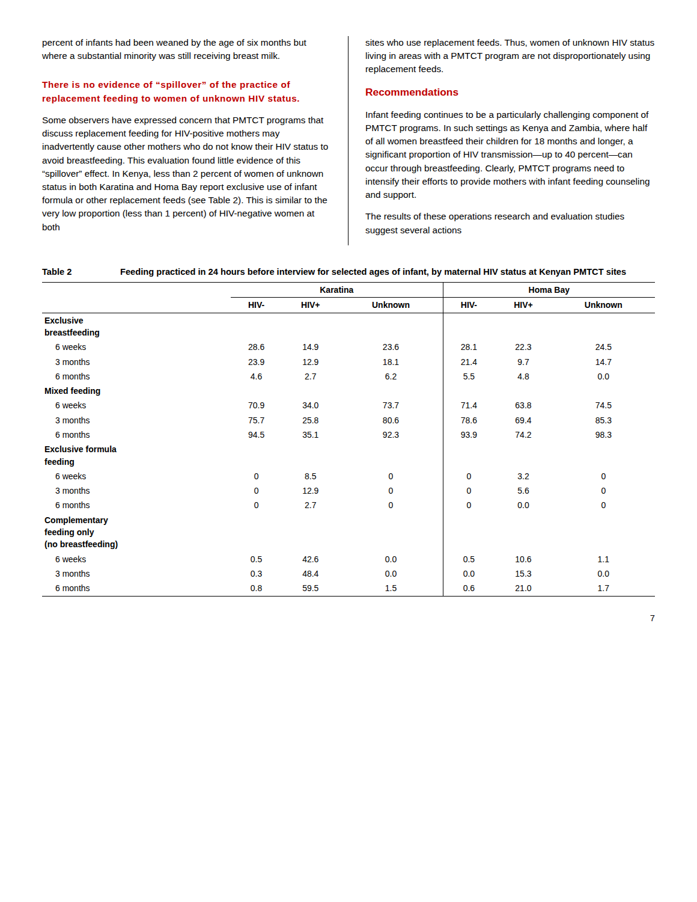percent of infants had been weaned by the age of six months but where a substantial minority was still receiving breast milk.
There is no evidence of “spillover” of the practice of replacement feeding to women of unknown HIV status.
Some observers have expressed concern that PMTCT programs that discuss replacement feeding for HIV-positive mothers may inadvertently cause other mothers who do not know their HIV status to avoid breastfeeding. This evaluation found little evidence of this “spillover” effect. In Kenya, less than 2 percent of women of unknown status in both Karatina and Homa Bay report exclusive use of infant formula or other replacement feeds (see Table 2). This is similar to the very low proportion (less than 1 percent) of HIV-negative women at both
sites who use replacement feeds. Thus, women of unknown HIV status living in areas with a PMTCT program are not disproportionately using replacement feeds.
Recommendations
Infant feeding continues to be a particularly challenging component of PMTCT programs. In such settings as Kenya and Zambia, where half of all women breastfeed their children for 18 months and longer, a significant proportion of HIV transmission—up to 40 percent—can occur through breastfeeding. Clearly, PMTCT programs need to intensify their efforts to provide mothers with infant feeding counseling and support.
The results of these operations research and evaluation studies suggest several actions
Table 2 Feeding practiced in 24 hours before interview for selected ages of infant, by maternal HIV status at Kenyan PMTCT sites
| | Karatina | Homa Bay |
| --- | --- | --- |
| | HIV- | HIV+ | Unknown | HIV- | HIV+ | Unknown |
| Exclusive breastfeeding | | | | | | |
| 6 weeks | 28.6 | 14.9 | 23.6 | 28.1 | 22.3 | 24.5 |
| 3 months | 23.9 | 12.9 | 18.1 | 21.4 | 9.7 | 14.7 |
| 6 months | 4.6 | 2.7 | 6.2 | 5.5 | 4.8 | 0.0 |
| Mixed feeding | | | | | | |
| 6 weeks | 70.9 | 34.0 | 73.7 | 71.4 | 63.8 | 74.5 |
| 3 months | 75.7 | 25.8 | 80.6 | 78.6 | 69.4 | 85.3 |
| 6 months | 94.5 | 35.1 | 92.3 | 93.9 | 74.2 | 98.3 |
| Exclusive formula feeding | | | | | | |
| 6 weeks | 0 | 8.5 | 0 | 0 | 3.2 | 0 |
| 3 months | 0 | 12.9 | 0 | 0 | 5.6 | 0 |
| 6 months | 0 | 2.7 | 0 | 0 | 0.0 | 0 |
| Complementary feeding only (no breastfeeding) | | | | | | |
| 6 weeks | 0.5 | 42.6 | 0.0 | 0.5 | 10.6 | 1.1 |
| 3 months | 0.3 | 48.4 | 0.0 | 0.0 | 15.3 | 0.0 |
| 6 months | 0.8 | 59.5 | 1.5 | 0.6 | 21.0 | 1.7 |
7